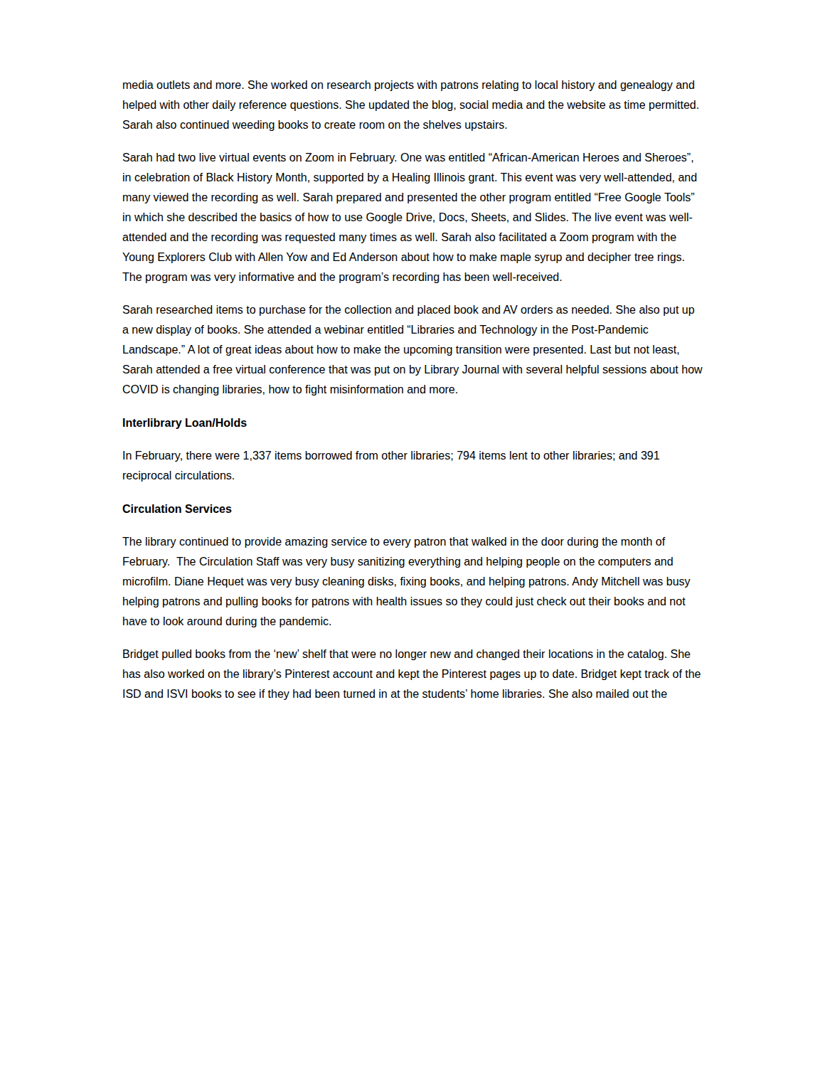media outlets and more. She worked on research projects with patrons relating to local history and genealogy and helped with other daily reference questions. She updated the blog, social media and the website as time permitted. Sarah also continued weeding books to create room on the shelves upstairs.
Sarah had two live virtual events on Zoom in February. One was entitled “African-American Heroes and Sheroes”, in celebration of Black History Month, supported by a Healing Illinois grant. This event was very well-attended, and many viewed the recording as well. Sarah prepared and presented the other program entitled “Free Google Tools” in which she described the basics of how to use Google Drive, Docs, Sheets, and Slides. The live event was well-attended and the recording was requested many times as well. Sarah also facilitated a Zoom program with the Young Explorers Club with Allen Yow and Ed Anderson about how to make maple syrup and decipher tree rings. The program was very informative and the program’s recording has been well-received.
Sarah researched items to purchase for the collection and placed book and AV orders as needed. She also put up a new display of books. She attended a webinar entitled “Libraries and Technology in the Post-Pandemic Landscape.” A lot of great ideas about how to make the upcoming transition were presented. Last but not least, Sarah attended a free virtual conference that was put on by Library Journal with several helpful sessions about how COVID is changing libraries, how to fight misinformation and more.
Interlibrary Loan/Holds
In February, there were 1,337 items borrowed from other libraries; 794 items lent to other libraries; and 391 reciprocal circulations.
Circulation Services
The library continued to provide amazing service to every patron that walked in the door during the month of February. The Circulation Staff was very busy sanitizing everything and helping people on the computers and microfilm. Diane Hequet was very busy cleaning disks, fixing books, and helping patrons. Andy Mitchell was busy helping patrons and pulling books for patrons with health issues so they could just check out their books and not have to look around during the pandemic.
Bridget pulled books from the ‘new’ shelf that were no longer new and changed their locations in the catalog. She has also worked on the library’s Pinterest account and kept the Pinterest pages up to date. Bridget kept track of the ISD and ISVI books to see if they had been turned in at the students’ home libraries. She also mailed out the